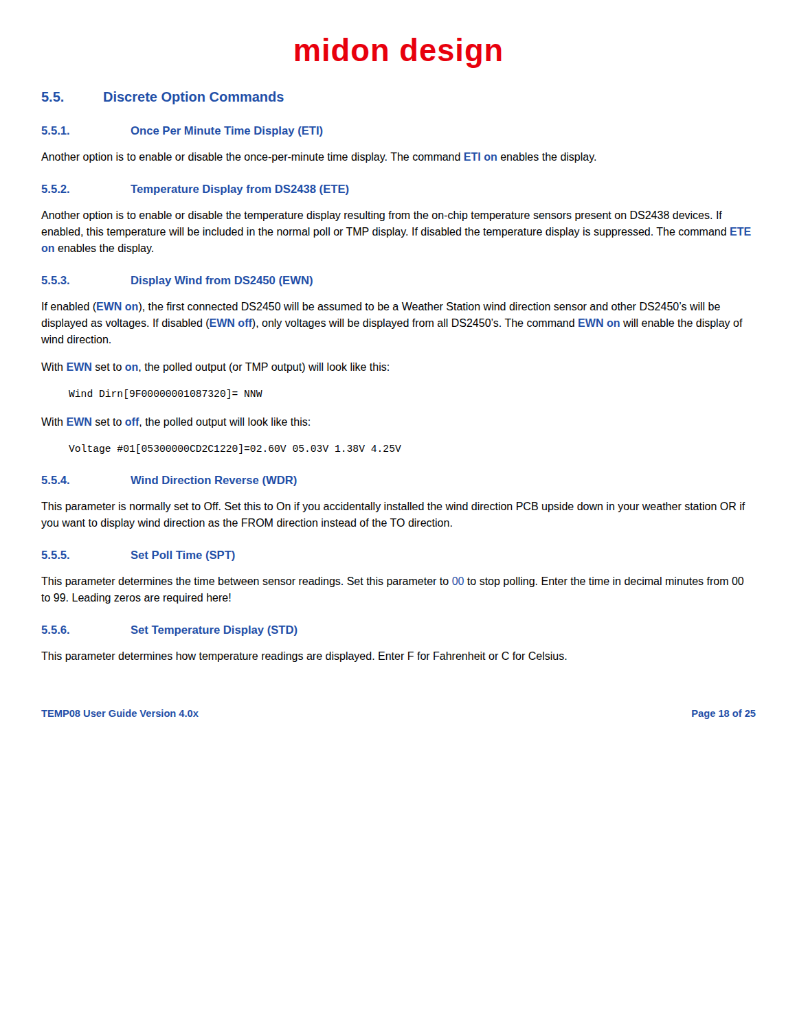midon design
5.5. Discrete Option Commands
5.5.1. Once Per Minute Time Display (ETI)
Another option is to enable or disable the once-per-minute time display. The command ETI on enables the display.
5.5.2. Temperature Display from DS2438 (ETE)
Another option is to enable or disable the temperature display resulting from the on-chip temperature sensors present on DS2438 devices. If enabled, this temperature will be included in the normal poll or TMP display. If disabled the temperature display is suppressed. The command ETE on enables the display.
5.5.3. Display Wind from DS2450 (EWN)
If enabled (EWN on), the first connected DS2450 will be assumed to be a Weather Station wind direction sensor and other DS2450’s will be displayed as voltages. If disabled (EWN off), only voltages will be displayed from all DS2450’s. The command EWN on will enable the display of wind direction.
With EWN set to on, the polled output (or TMP output) will look like this:
Wind Dirn[9F00000001087320]= NNW
With EWN set to off, the polled output will look like this:
Voltage #01[05300000CD2C1220]=02.60V 05.03V 1.38V 4.25V
5.5.4. Wind Direction Reverse (WDR)
This parameter is normally set to Off. Set this to On if you accidentally installed the wind direction PCB upside down in your weather station OR if you want to display wind direction as the FROM direction instead of the TO direction.
5.5.5. Set Poll Time (SPT)
This parameter determines the time between sensor readings. Set this parameter to 00 to stop polling. Enter the time in decimal minutes from 00 to 99. Leading zeros are required here!
5.5.6. Set Temperature Display (STD)
This parameter determines how temperature readings are displayed. Enter F for Fahrenheit or C for Celsius.
TEMP08 User Guide Version 4.0x Page 18 of 25